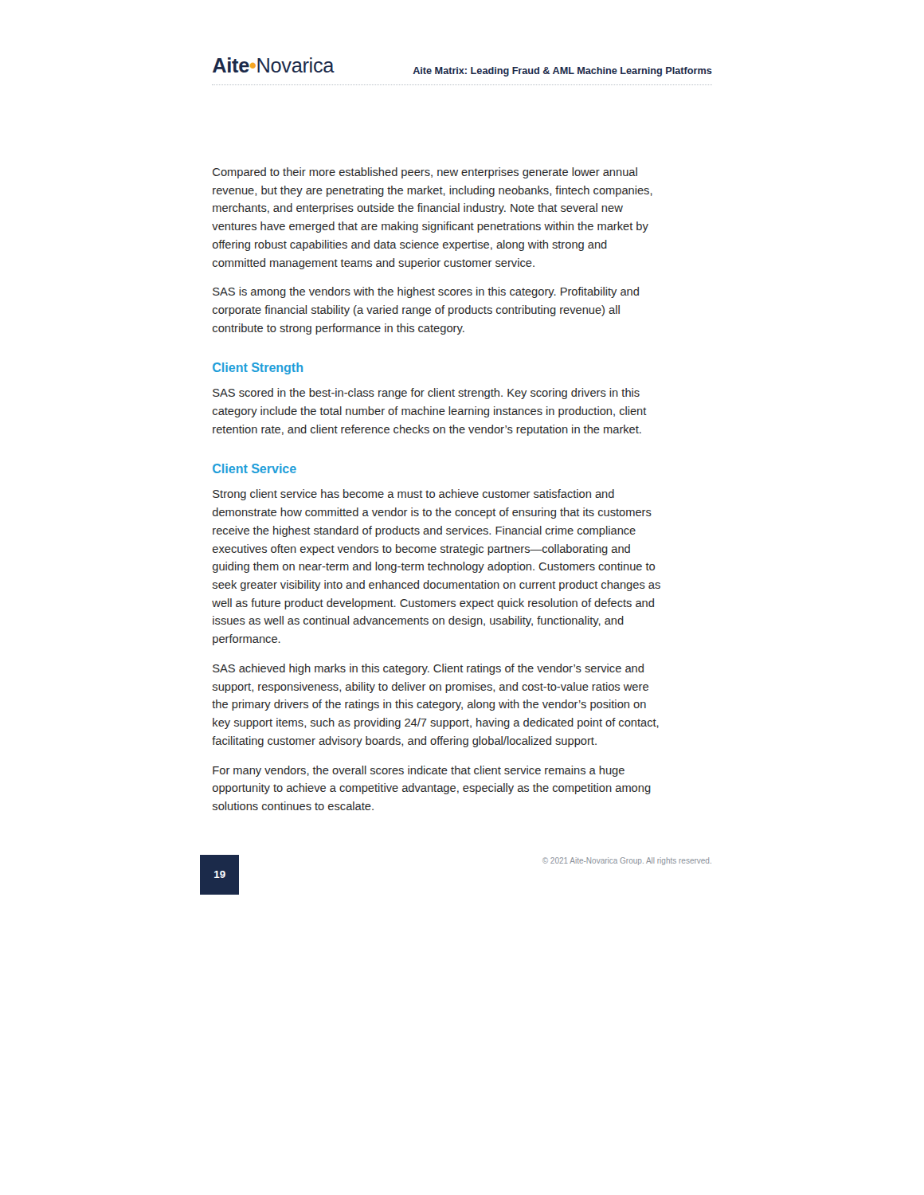Aite•Novarica
Aite Matrix: Leading Fraud & AML Machine Learning Platforms
Compared to their more established peers, new enterprises generate lower annual revenue, but they are penetrating the market, including neobanks, fintech companies, merchants, and enterprises outside the financial industry. Note that several new ventures have emerged that are making significant penetrations within the market by offering robust capabilities and data science expertise, along with strong and committed management teams and superior customer service.
SAS is among the vendors with the highest scores in this category. Profitability and corporate financial stability (a varied range of products contributing revenue) all contribute to strong performance in this category.
Client Strength
SAS scored in the best-in-class range for client strength. Key scoring drivers in this category include the total number of machine learning instances in production, client retention rate, and client reference checks on the vendor’s reputation in the market.
Client Service
Strong client service has become a must to achieve customer satisfaction and demonstrate how committed a vendor is to the concept of ensuring that its customers receive the highest standard of products and services. Financial crime compliance executives often expect vendors to become strategic partners—collaborating and guiding them on near-term and long-term technology adoption. Customers continue to seek greater visibility into and enhanced documentation on current product changes as well as future product development. Customers expect quick resolution of defects and issues as well as continual advancements on design, usability, functionality, and performance.
SAS achieved high marks in this category. Client ratings of the vendor’s service and support, responsiveness, ability to deliver on promises, and cost-to-value ratios were the primary drivers of the ratings in this category, along with the vendor’s position on key support items, such as providing 24/7 support, having a dedicated point of contact, facilitating customer advisory boards, and offering global/localized support.
For many vendors, the overall scores indicate that client service remains a huge opportunity to achieve a competitive advantage, especially as the competition among solutions continues to escalate.
19
© 2021 Aite-Novarica Group. All rights reserved.